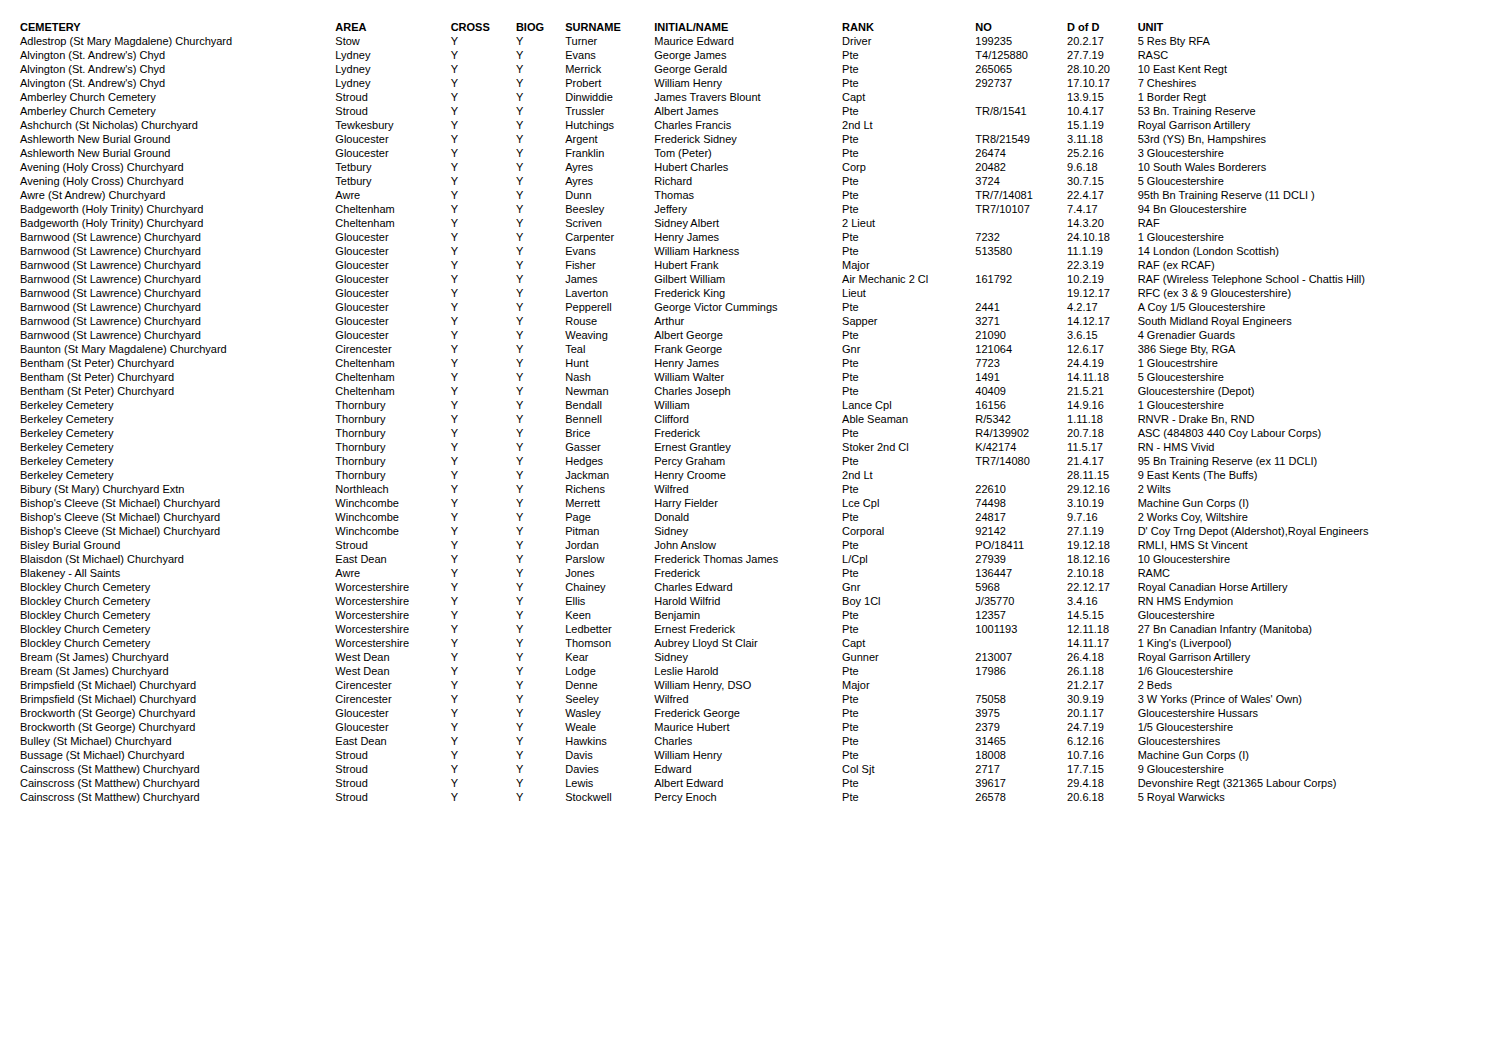| CEMETERY | AREA | CROSS | BIOG | SURNAME | INITIAL/NAME | RANK | NO | D of D | UNIT |
| --- | --- | --- | --- | --- | --- | --- | --- | --- | --- |
| Adlestrop (St Mary Magdalene) Churchyard | Stow | Y | Y | Turner | Maurice Edward | Driver | 199235 | 20.2.17 | 5 Res Bty RFA |
| Alvington (St. Andrew's) Chyd | Lydney | Y | Y | Evans | George James | Pte | T4/125880 | 27.7.19 | RASC |
| Alvington (St. Andrew's) Chyd | Lydney | Y | Y | Merrick | George Gerald | Pte | 265065 | 28.10.20 | 10 East Kent Regt |
| Alvington (St. Andrew's) Chyd | Lydney | Y | Y | Probert | William Henry | Pte | 292737 | 17.10.17 | 7 Cheshires |
| Amberley Church Cemetery | Stroud | Y | Y | Dinwiddie | James Travers Blount | Capt | | 13.9.15 | 1 Border Regt |
| Amberley Church Cemetery | Stroud | Y | Y | Trussler | Albert James | Pte | TR/8/1541 | 10.4.17 | 53 Bn. Training Reserve |
| Ashchurch (St Nicholas) Churchyard | Tewkesbury | Y | Y | Hutchings | Charles Francis | 2nd Lt | | 15.1.19 | Royal Garrison Artillery |
| Ashleworth New Burial Ground | Gloucester | Y | Y | Argent | Frederick Sidney | Pte | TR8/21549 | 3.11.18 | 53rd (YS) Bn, Hampshires |
| Ashleworth New Burial Ground | Gloucester | Y | Y | Franklin | Tom (Peter) | Pte | 26474 | 25.2.16 | 3 Gloucestershire |
| Avening (Holy Cross) Churchyard | Tetbury | Y | Y | Ayres | Hubert Charles | Corp | 20482 | 9.6.18 | 10 South Wales Borderers |
| Avening (Holy Cross) Churchyard | Tetbury | Y | Y | Ayres | Richard | Pte | 3724 | 30.7.15 | 5 Gloucestershire |
| Awre (St Andrew) Churchyard | Awre | Y | Y | Dunn | Thomas | Pte | TR/7/14081 | 22.4.17 | 95th Bn Training Reserve (11 DCLI ) |
| Badgeworth (Holy Trinity) Churchyard | Cheltenham | Y | Y | Beesley | Jeffery | Pte | TR7/10107 | 7.4.17 | 94 Bn Gloucestershire |
| Badgeworth (Holy Trinity) Churchyard | Cheltenham | Y | Y | Scriven | Sidney Albert | 2 Lieut | | 14.3.20 | RAF |
| Barnwood (St Lawrence) Churchyard | Gloucester | Y | Y | Carpenter | Henry James | Pte | 7232 | 24.10.18 | 1 Gloucestershire |
| Barnwood (St Lawrence) Churchyard | Gloucester | Y | Y | Evans | William Harkness | Pte | 513580 | 11.1.19 | 14 London (London Scottish) |
| Barnwood (St Lawrence) Churchyard | Gloucester | Y | Y | Fisher | Hubert Frank | Major | | 22.3.19 | RAF (ex RCAF) |
| Barnwood (St Lawrence) Churchyard | Gloucester | Y | Y | James | Gilbert William | Air Mechanic 2 Cl | 161792 | 10.2.19 | RAF (Wireless Telephone School - Chattis Hill) |
| Barnwood (St Lawrence) Churchyard | Gloucester | Y | Y | Laverton | Frederick King | Lieut | | 19.12.17 | RFC (ex 3 & 9 Gloucestershire) |
| Barnwood (St Lawrence) Churchyard | Gloucester | Y | Y | Pepperell | George Victor Cummings | Pte | 2441 | 4.2.17 | A Coy 1/5 Gloucestershire |
| Barnwood (St Lawrence) Churchyard | Gloucester | Y | Y | Rouse | Arthur | Sapper | 3271 | 14.12.17 | South Midland Royal Engineers |
| Barnwood (St Lawrence) Churchyard | Gloucester | Y | Y | Weaving | Albert George | Pte | 21090 | 3.6.15 | 4 Grenadier Guards |
| Baunton (St Mary Magdalene) Churchyard | Cirencester | Y | Y | Teal | Frank George | Gnr | 121064 | 12.6.17 | 386 Siege Bty, RGA |
| Bentham (St Peter) Churchyard | Cheltenham | Y | Y | Hunt | Henry James | Pte | 7723 | 24.4.19 | 1 Gloucestrshire |
| Bentham (St Peter) Churchyard | Cheltenham | Y | Y | Nash | William Walter | Pte | 1491 | 14.11.18 | 5 Gloucestershire |
| Bentham (St Peter) Churchyard | Cheltenham | Y | Y | Newman | Charles Joseph | Pte | 40409 | 21.5.21 | Gloucestershire (Depot) |
| Berkeley Cemetery | Thornbury | Y | Y | Bendall | William | Lance Cpl | 16156 | 14.9.16 | 1 Gloucestershire |
| Berkeley Cemetery | Thornbury | Y | Y | Bennell | Clifford | Able Seaman | R/5342 | 1.11.18 | RNVR - Drake Bn, RND |
| Berkeley Cemetery | Thornbury | Y | Y | Brice | Frederick | Pte | R4/139902 | 20.7.18 | ASC (484803 440 Coy Labour Corps) |
| Berkeley Cemetery | Thornbury | Y | Y | Gasser | Ernest Grantley | Stoker 2nd Cl | K/42174 | 11.5.17 | RN - HMS Vivid |
| Berkeley Cemetery | Thornbury | Y | Y | Hedges | Percy Graham | Pte | TR7/14080 | 21.4.17 | 95 Bn Training Reserve (ex 11 DCLI) |
| Berkeley Cemetery | Thornbury | Y | Y | Jackman | Henry Croome | 2nd Lt | | 28.11.15 | 9 East Kents (The Buffs) |
| Bibury (St Mary) Churchyard Extn | Northleach | Y | Y | Richens | Wilfred | Pte | 22610 | 29.12.16 | 2 Wilts |
| Bishop's Cleeve (St Michael) Churchyard | Winchcombe | Y | Y | Merrett | Harry Fielder | Lce Cpl | 74498 | 3.10.19 | Machine Gun Corps (I) |
| Bishop's Cleeve (St Michael) Churchyard | Winchcombe | Y | Y | Page | Donald | Pte | 24817 | 9.7.16 | 2 Works Coy, Wiltshire |
| Bishop's Cleeve (St Michael) Churchyard | Winchcombe | Y | Y | Pitman | Sidney | Corporal | 92142 | 27.1.19 | D' Coy Trng Depot (Aldershot),Royal Engineers |
| Bisley Burial Ground | Stroud | Y | Y | Jordan | John Anslow | Pte | PO/18411 | 19.12.18 | RMLI, HMS St Vincent |
| Blaisdon (St Michael) Churchyard | East Dean | Y | Y | Parslow | Frederick Thomas James | L/Cpl | 27939 | 18.12.16 | 10 Gloucestershire |
| Blakeney - All Saints | Awre | Y | Y | Jones | Frederick | Pte | 136447 | 2.10.18 | RAMC |
| Blockley Church Cemetery | Worcestershire | Y | Y | Chainey | Charles Edward | Gnr | 5968 | 22.12.17 | Royal Canadian Horse Artillery |
| Blockley Church Cemetery | Worcestershire | Y | Y | Ellis | Harold Wilfrid | Boy 1Cl | J/35770 | 3.4.16 | RN HMS Endymion |
| Blockley Church Cemetery | Worcestershire | Y | Y | Keen | Benjamin | Pte | 12357 | 14.5.15 | Gloucestershire |
| Blockley Church Cemetery | Worcestershire | Y | Y | Ledbetter | Ernest Frederick | Pte | 1001193 | 12.11.18 | 27 Bn Canadian Infantry (Manitoba) |
| Blockley Church Cemetery | Worcestershire | Y | Y | Thomson | Aubrey Lloyd St Clair | Capt | | 14.11.17 | 1 King's (Liverpool) |
| Bream (St James) Churchyard | West Dean | Y | Y | Kear | Sidney | Gunner | 213007 | 26.4.18 | Royal Garrison Artillery |
| Bream (St James) Churchyard | West Dean | Y | Y | Lodge | Leslie Harold | Pte | 17986 | 26.1.18 | 1/6 Gloucestershire |
| Brimpsfield (St Michael) Churchyard | Cirencester | Y | Y | Denne | William Henry, DSO | Major | | 21.2.17 | 2 Beds |
| Brimpsfield (St Michael) Churchyard | Cirencester | Y | Y | Seeley | Wilfred | Pte | 75058 | 30.9.19 | 3 W Yorks (Prince of Wales' Own) |
| Brockworth (St George) Churchyard | Gloucester | Y | Y | Wasley | Frederick George | Pte | 3975 | 20.1.17 | Gloucestershire Hussars |
| Brockworth (St George) Churchyard | Gloucester | Y | Y | Weale | Maurice Hubert | Pte | 2379 | 24.7.19 | 1/5 Gloucestershire |
| Bulley (St Michael) Churchyard | East Dean | Y | Y | Hawkins | Charles | Pte | 31465 | 6.12.16 | Gloucestershires |
| Bussage (St Michael) Churchyard | Stroud | Y | Y | Davis | William Henry | Pte | 18008 | 10.7.16 | Machine Gun Corps (I) |
| Cainscross (St Matthew) Churchyard | Stroud | Y | Y | Davies | Edward | Col Sjt | 2717 | 17.7.15 | 9 Gloucestershire |
| Cainscross (St Matthew) Churchyard | Stroud | Y | Y | Lewis | Albert Edward | Pte | 39617 | 29.4.18 | Devonshire Regt (321365 Labour Corps) |
| Cainscross (St Matthew) Churchyard | Stroud | Y | Y | Stockwell | Percy Enoch | Pte | 26578 | 20.6.18 | 5 Royal Warwicks |